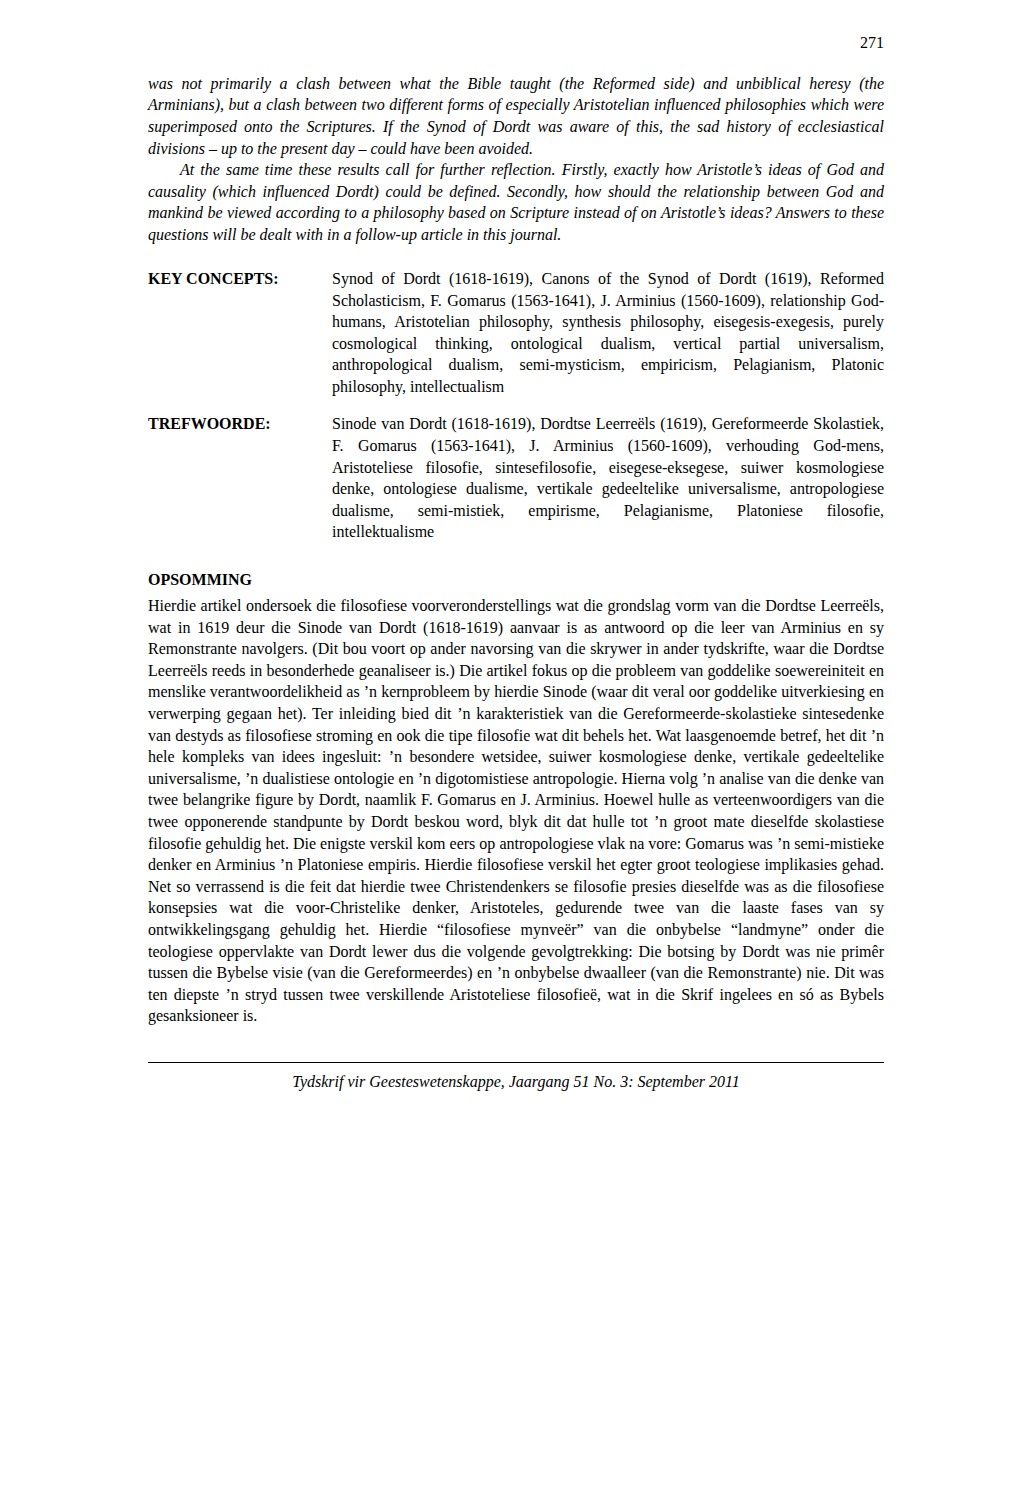271
was not primarily a clash between what the Bible taught (the Reformed side) and unbiblical heresy (the Arminians), but a clash between two different forms of especially Aristotelian influenced philosophies which were superimposed onto the Scriptures. If the Synod of Dordt was aware of this, the sad history of ecclesiastical divisions – up to the present day – could have been avoided.
At the same time these results call for further reflection. Firstly, exactly how Aristotle’s ideas of God and causality (which influenced Dordt) could be defined. Secondly, how should the relationship between God and mankind be viewed according to a philosophy based on Scripture instead of on Aristotle’s ideas? Answers to these questions will be dealt with in a follow-up article in this journal.
Key concepts:
Synod of Dordt (1618-1619), Canons of the Synod of Dordt (1619), Reformed Scholasticism, F. Gomarus (1563-1641), J. Arminius (1560-1609), relationship God-humans, Aristotelian philosophy, synthesis philosophy, eisegesis-exegesis, purely cosmological thinking, ontological dualism, vertical partial universalism, anthropological dualism, semi-mysticism, empiricism, Pelagianism, Platonic philosophy, intellectualism
Trefwoorde:
Sinode van Dordt (1618-1619), Dordtse Leerreëls (1619), Gereformeerde Skolastiek, F. Gomarus (1563-1641), J. Arminius (1560-1609), verhouding God-mens, Aristoteliese filosofie, sintesefilosofie, eisegese-eksegese, suiwer kosmologiese denke, ontologiese dualisme, vertikale gedeeltelike universalisme, antropologiese dualisme, semi-mistiek, empirisme, Pelagianisme, Platoniese filosofie, intellektualisme
Opsomming
Hierdie artikel ondersoek die filosofiese voorveronderstellings wat die grondslag vorm van die Dordtse Leerreëls, wat in 1619 deur die Sinode van Dordt (1618-1619) aanvaar is as antwoord op die leer van Arminius en sy Remonstrante navolgers. (Dit bou voort op ander navorsing van die skrywer in ander tydskrifte, waar die Dordtse Leerreëls reeds in besonderhede geanaliseer is.) Die artikel fokus op die probleem van goddelike soewereiniteit en menslike verantwoordelikheid as ’n kernprobleem by hierdie Sinode (waar dit veral oor goddelike uitverkiesing en verwerping gegaan het). Ter inleiding bied dit ’n karakteristiek van die Gereformeerde-skolastieke sintesedenke van destyds as filosofiese stroming en ook die tipe filosofie wat dit behels het. Wat laasgenoemde betref, het dit ’n hele kompleks van idees ingesluit: ’n besondere wetsidee, suiwer kosmologiese denke, vertikale gedeeltelike universalisme, ’n dualistiese ontologie en ’n digotomistiese antropologie. Hierna volg ’n analise van die denke van twee belangrike figure by Dordt, naamlik F. Gomarus en J. Arminius. Hoewel hulle as verteenwoordigers van die twee opponerende standpunte by Dordt beskou word, blyk dit dat hulle tot ’n groot mate dieselfde skolastiese filosofie gehuldig het. Die enigste verskil kom eers op antropologiese vlak na vore: Gomarus was ’n semi-mistieke denker en Arminius ’n Platoniese empiris. Hierdie filosofiese verskil het egter groot teologiese implikasies gehad. Net so verrassend is die feit dat hierdie twee Christendenkers se filosofie presies dieselfde was as die filosofiese konsepsies wat die voor-Christelike denker, Aristoteles, gedurende twee van die laaste fases van sy ontwikkelingsgang gehuldig het. Hierdie “filosofiese mynveër” van die onbybelse “landmyne” onder die teologiese oppervlakte van Dordt lewer dus die volgende gevolgtrekking: Die botsing by Dordt was nie primêr tussen die Bybelse visie (van die Gereformeerdes) en ’n onbybelse dwaalleer (van die Remonstrante) nie. Dit was ten diepste ’n stryd tussen twee verskillende Aristoteliese filosofieë, wat in die Skrif ingelees en só as Bybels gesanksioneer is.
Tydskrif vir Geesteswetenskappe, Jaargang 51 No. 3: September 2011